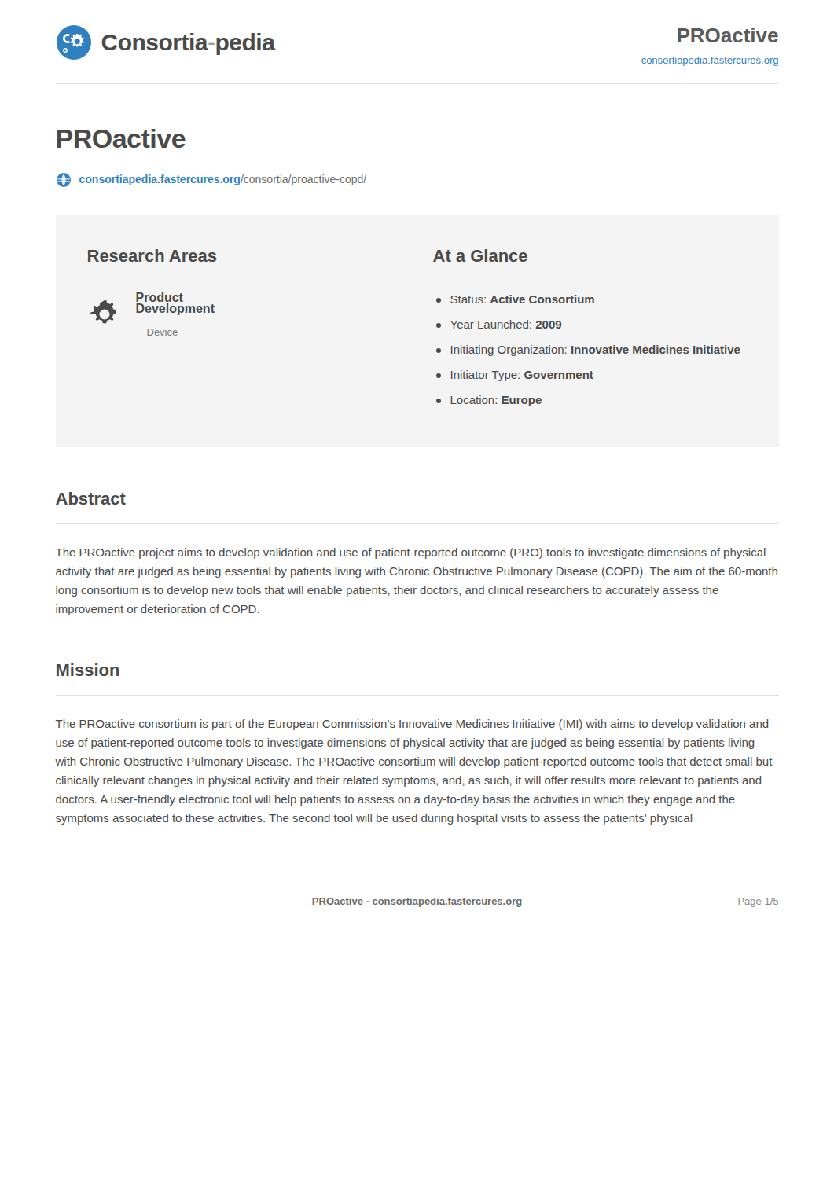Consortia-pedia
PROactive
consortiapedia.fastercures.org
PROactive
consortiapedia.fastercures.org/consortia/proactive-copd/
Research Areas
Product
Development
Device
At a Glance
Status: Active Consortium
Year Launched: 2009
Initiating Organization: Innovative Medicines Initiative
Initiator Type: Government
Location: Europe
Abstract
The PROactive project aims to develop validation and use of patient-reported outcome (PRO) tools to investigate dimensions of physical activity that are judged as being essential by patients living with Chronic Obstructive Pulmonary Disease (COPD). The aim of the 60-month long consortium is to develop new tools that will enable patients, their doctors, and clinical researchers to accurately assess the improvement or deterioration of COPD.
Mission
The PROactive consortium is part of the European Commission’s Innovative Medicines Initiative (IMI) with aims to develop validation and use of patient-reported outcome tools to investigate dimensions of physical activity that are judged as being essential by patients living with Chronic Obstructive Pulmonary Disease. The PROactive consortium will develop patient-reported outcome tools that detect small but clinically relevant changes in physical activity and their related symptoms, and, as such, it will offer results more relevant to patients and doctors. A user-friendly electronic tool will help patients to assess on a day-to-day basis the activities in which they engage and the symptoms associated to these activities. The second tool will be used during hospital visits to assess the patients' physical
PROactive - consortiapedia.fastercures.org
Page 1/5